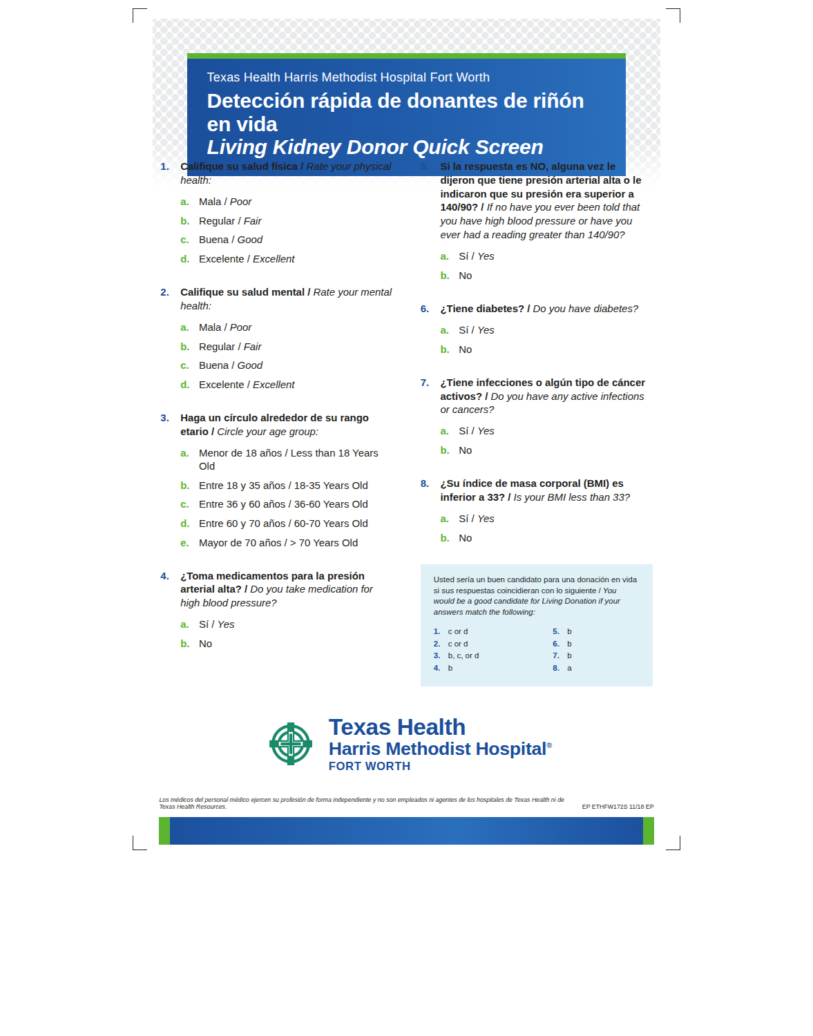Texas Health Harris Methodist Hospital Fort Worth
Detección rápida de donantes de riñón en vidaLiving Kidney Donor Quick Screen
1. Califique su salud física / Rate your physical health:
a. Mala / Poor
b. Regular / Fair
c. Buena / Good
d. Excelente / Excellent
2. Califique su salud mental / Rate your mental health:
a. Mala / Poor
b. Regular / Fair
c. Buena / Good
d. Excelente / Excellent
3. Haga un círculo alrededor de su rango etario / Circle your age group:
a. Menor de 18 años / Less than 18 Years Old
b. Entre 18 y 35 años / 18-35 Years Old
c. Entre 36 y 60 años / 36-60 Years Old
d. Entre 60 y 70 años / 60-70 Years Old
e. Mayor de 70 años / > 70 Years Old
4. ¿Toma medicamentos para la presión arterial alta? / Do you take medication for high blood pressure?
a. Sí / Yes
b. No
5. Si la respuesta es NO, alguna vez le dijeron que tiene presión arterial alta o le indicaron que su presión era superior a 140/90? / If no have you ever been told that you have high blood pressure or have you ever had a reading greater than 140/90?
a. Sí / Yes
b. No
6. ¿Tiene diabetes? / Do you have diabetes?
a. Sí / Yes
b. No
7. ¿Tiene infecciones o algún tipo de cáncer activos? / Do you have any active infections or cancers?
a. Sí / Yes
b. No
8. ¿Su índice de masa corporal (BMI) es inferior a 33? / Is your BMI less than 33?
a. Sí / Yes
b. No
Usted sería un buen candidato para una donación en vida si sus respuestas coincidieran con lo siguiente / You would be a good candidate for Living Donation if your answers match the following:
| 1. | c or d | | 5. | b |
| 2. | c or d | | 6. | b |
| 3. | b, c, or d | | 7. | b |
| 4. | b | | 8. | a |
Texas Health
Harris Methodist Hospital®
FORT WORTH
Los médicos del personal médico ejercen su profesión de forma independiente y no son empleados ni agentes de los hospitales de Texas Health ni de Texas Health Resources.
EP ETHFW172S 11/18 EP